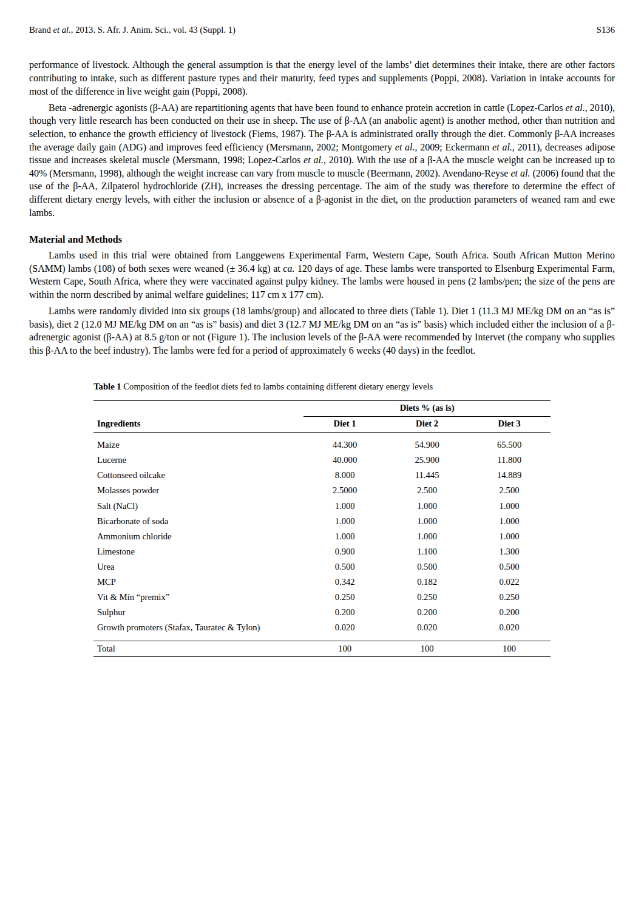Brand et al., 2013. S. Afr. J. Anim. Sci., vol. 43 (Suppl. 1) S136
performance of livestock. Although the general assumption is that the energy level of the lambs’ diet determines their intake, there are other factors contributing to intake, such as different pasture types and their maturity, feed types and supplements (Poppi, 2008). Variation in intake accounts for most of the difference in live weight gain (Poppi, 2008).
Beta -adrenergic agonists (β-AA) are repartitioning agents that have been found to enhance protein accretion in cattle (Lopez-Carlos et al., 2010), though very little research has been conducted on their use in sheep. The use of β-AA (an anabolic agent) is another method, other than nutrition and selection, to enhance the growth efficiency of livestock (Fiems, 1987). The β-AA is administrated orally through the diet. Commonly β-AA increases the average daily gain (ADG) and improves feed efficiency (Mersmann, 2002; Montgomery et al., 2009; Eckermann et al., 2011), decreases adipose tissue and increases skeletal muscle (Mersmann, 1998; Lopez-Carlos et al., 2010). With the use of a β-AA the muscle weight can be increased up to 40% (Mersmann, 1998), although the weight increase can vary from muscle to muscle (Beermann, 2002). Avendano-Reyse et al. (2006) found that the use of the β-AA, Zilpaterol hydrochloride (ZH), increases the dressing percentage. The aim of the study was therefore to determine the effect of different dietary energy levels, with either the inclusion or absence of a β-agonist in the diet, on the production parameters of weaned ram and ewe lambs.
Material and Methods
Lambs used in this trial were obtained from Langgewens Experimental Farm, Western Cape, South Africa. South African Mutton Merino (SAMM) lambs (108) of both sexes were weaned (± 36.4 kg) at ca. 120 days of age. These lambs were transported to Elsenburg Experimental Farm, Western Cape, South Africa, where they were vaccinated against pulpy kidney. The lambs were housed in pens (2 lambs/pen; the size of the pens are within the norm described by animal welfare guidelines; 117 cm x 177 cm).
Lambs were randomly divided into six groups (18 lambs/group) and allocated to three diets (Table 1). Diet 1 (11.3 MJ ME/kg DM on an “as is” basis), diet 2 (12.0 MJ ME/kg DM on an “as is” basis) and diet 3 (12.7 MJ ME/kg DM on an “as is” basis) which included either the inclusion of a β-adrenergic agonist (β-AA) at 8.5 g/ton or not (Figure 1). The inclusion levels of the β-AA were recommended by Intervet (the company who supplies this β-AA to the beef industry). The lambs were fed for a period of approximately 6 weeks (40 days) in the feedlot.
Table 1 Composition of the feedlot diets fed to lambs containing different dietary energy levels
| Ingredients | Diets % (as is) |
| --- | --- |
| Diet 1 | Diet 2 | Diet 3 |
| Maize | 44.300 | 54.900 | 65.500 |
| Lucerne | 40.000 | 25.900 | 11.800 |
| Cottonseed oilcake | 8.000 | 11.445 | 14.889 |
| Molasses powder | 2.5000 | 2.500 | 2.500 |
| Salt (NaCl) | 1.000 | 1.000 | 1.000 |
| Bicarbonate of soda | 1.000 | 1.000 | 1.000 |
| Ammonium chloride | 1.000 | 1.000 | 1.000 |
| Limestone | 0.900 | 1.100 | 1.300 |
| Urea | 0.500 | 0.500 | 0.500 |
| MCP | 0.342 | 0.182 | 0.022 |
| Vit & Min “premix” | 0.250 | 0.250 | 0.250 |
| Sulphur | 0.200 | 0.200 | 0.200 |
| Growth promoters (Stafax, Tauratec & Tylon) | 0.020 | 0.020 | 0.020 |
| Total | 100 | 100 | 100 |